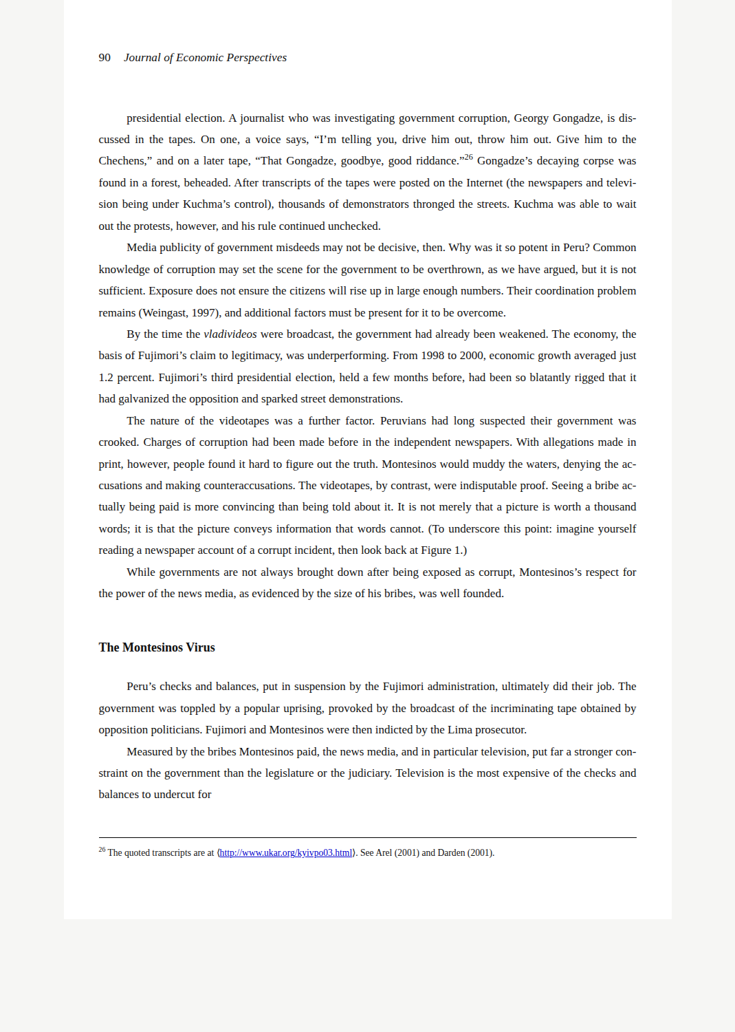90 Journal of Economic Perspectives
presidential election. A journalist who was investigating government corruption, Georgy Gongadze, is discussed in the tapes. On one, a voice says, “I’m telling you, drive him out, throw him out. Give him to the Chechens,” and on a later tape, “That Gongadze, goodbye, good riddance.”26 Gongadze’s decaying corpse was found in a forest, beheaded. After transcripts of the tapes were posted on the Internet (the newspapers and television being under Kuchma’s control), thousands of demonstrators thronged the streets. Kuchma was able to wait out the protests, however, and his rule continued unchecked.
Media publicity of government misdeeds may not be decisive, then. Why was it so potent in Peru? Common knowledge of corruption may set the scene for the government to be overthrown, as we have argued, but it is not sufficient. Exposure does not ensure the citizens will rise up in large enough numbers. Their coordination problem remains (Weingast, 1997), and additional factors must be present for it to be overcome.
By the time the vladivideos were broadcast, the government had already been weakened. The economy, the basis of Fujimori’s claim to legitimacy, was underperforming. From 1998 to 2000, economic growth averaged just 1.2 percent. Fujimori’s third presidential election, held a few months before, had been so blatantly rigged that it had galvanized the opposition and sparked street demonstrations.
The nature of the videotapes was a further factor. Peruvians had long suspected their government was crooked. Charges of corruption had been made before in the independent newspapers. With allegations made in print, however, people found it hard to figure out the truth. Montesinos would muddy the waters, denying the accusations and making counteraccusations. The videotapes, by contrast, were indisputable proof. Seeing a bribe actually being paid is more convincing than being told about it. It is not merely that a picture is worth a thousand words; it is that the picture conveys information that words cannot. (To underscore this point: imagine yourself reading a newspaper account of a corrupt incident, then look back at Figure 1.)
While governments are not always brought down after being exposed as corrupt, Montesinos’s respect for the power of the news media, as evidenced by the size of his bribes, was well founded.
The Montesinos Virus
Peru’s checks and balances, put in suspension by the Fujimori administration, ultimately did their job. The government was toppled by a popular uprising, provoked by the broadcast of the incriminating tape obtained by opposition politicians. Fujimori and Montesinos were then indicted by the Lima prosecutor.
Measured by the bribes Montesinos paid, the news media, and in particular television, put far a stronger constraint on the government than the legislature or the judiciary. Television is the most expensive of the checks and balances to undercut for
26 The quoted transcripts are at ⟨http://www.ukar.org/kyivpo03.html⟩. See Arel (2001) and Darden (2001).